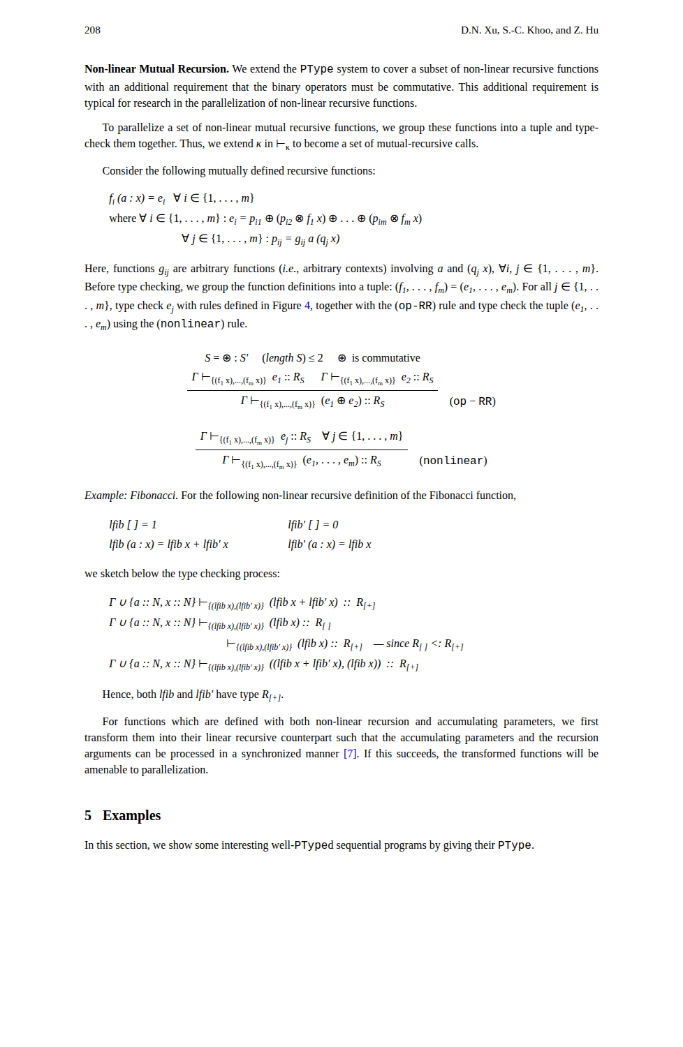208 D.N. Xu, S.-C. Khoo, and Z. Hu
Non-linear Mutual Recursion. We extend the PType system to cover a subset of non-linear recursive functions with an additional requirement that the binary operators must be commutative. This additional requirement is typical for research in the parallelization of non-linear recursive functions.
To parallelize a set of non-linear mutual recursive functions, we group these functions into a tuple and type-check them together. Thus, we extend κ in ⊢κ to become a set of mutual-recursive calls.
Consider the following mutually defined recursive functions:
fi (a : x) = ei ∀ i ∈ {1, . . . , m}
where ∀ i ∈ {1, . . . , m} : ei = pi1 ⊕ (pi2 ⊗ f1 x) ⊕ . . . ⊕ (pim ⊗ fm x)
∀ j ∈ {1, . . . , m} : pij = gij a (qj x)
Here, functions gij are arbitrary functions (i.e., arbitrary contexts) involving a and (qj x), ∀i, j ∈ {1, . . . , m}. Before type checking, we group the function definitions into a tuple: (f1, . . . , fm) = (e1, . . . , em). For all j ∈ {1, . . . , m}, type check ej with rules defined in Figure 4, together with the (op-RR) rule and type check the tuple (e1, . . . , em) using the (nonlinear) rule.
S = ⊕ : S′ (length S) ≤ 2 ⊕ is commutative Γ ⊢{(f1 x),...,(fm x)} e1 :: RS Γ ⊢{(f1 x),...,(fm x)} e2 :: RS Γ ⊢{(f1 x),...,(fm x)} (e1 ⊕ e2) :: RS (op − RR)
Γ ⊢{(f1 x),...,(fm x)} ej :: RS ∀ j ∈ {1, . . . , m} Γ ⊢{(f1 x),...,(fm x)} (e1, . . . , em) :: RS (nonlinear)
Example: Fibonacci. For the following non-linear recursive definition of the Fibonacci function,
lfib [ ] = 1
lfib′ [ ] = 0
lfib (a : x) = lfib x + lfib′ x
lfib′ (a : x) = lfib x
we sketch below the type checking process:
Γ ∪ {a :: N, x :: N} ⊢{(lfib x),(lfib′ x)} (lfib x + lfib′ x) :: R[+]
Γ ∪ {a :: N, x :: N} ⊢{(lfib x),(lfib′ x)} (lfib x) :: R[ ]
⊢{(lfib x),(lfib′ x)} (lfib x) :: R[+] — since R[ ] <: R[+]
Γ ∪ {a :: N, x :: N} ⊢{(lfib x),(lfib′ x)} ((lfib x + lfib′ x), (lfib x)) :: R[+]
Hence, both lfib and lfib′ have type R[+].
For functions which are defined with both non-linear recursion and accumulating parameters, we first transform them into their linear recursive counterpart such that the accumulating parameters and the recursion arguments can be processed in a synchronized manner [7]. If this succeeds, the transformed functions will be amenable to parallelization.
5 Examples
In this section, we show some interesting well-PTyped sequential programs by giving their PType.